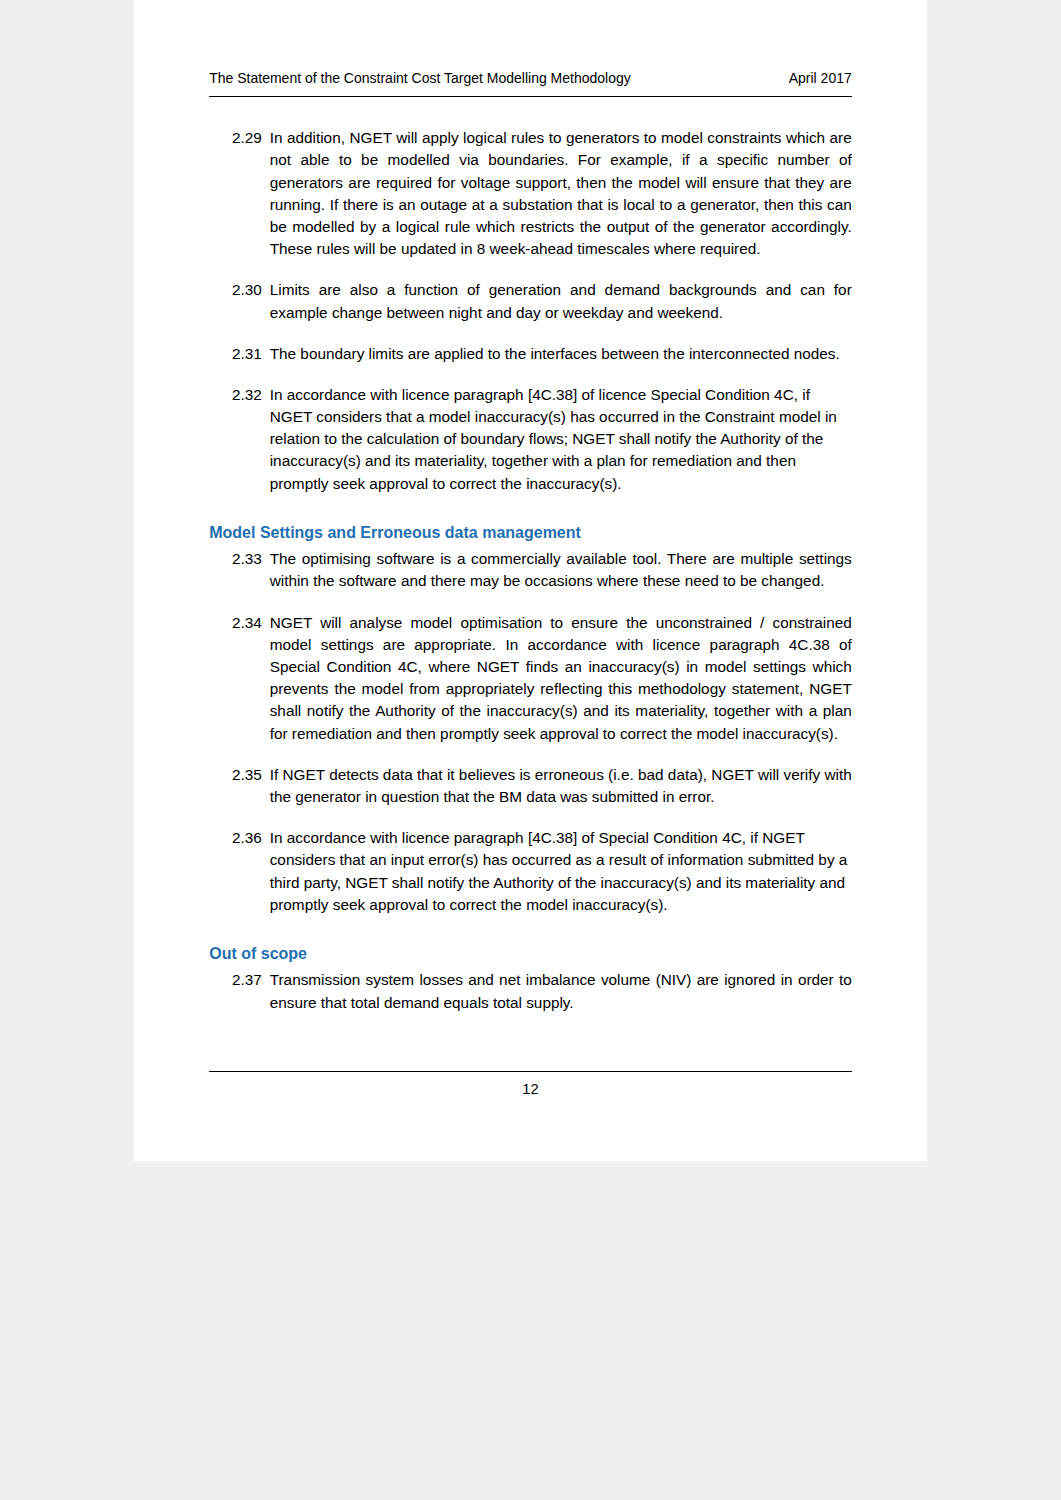The Statement of the Constraint Cost Target Modelling Methodology April 2017
2.29 In addition, NGET will apply logical rules to generators to model constraints which are not able to be modelled via boundaries. For example, if a specific number of generators are required for voltage support, then the model will ensure that they are running. If there is an outage at a substation that is local to a generator, then this can be modelled by a logical rule which restricts the output of the generator accordingly. These rules will be updated in 8 week-ahead timescales where required.
2.30 Limits are also a function of generation and demand backgrounds and can for example change between night and day or weekday and weekend.
2.31 The boundary limits are applied to the interfaces between the interconnected nodes.
2.32 In accordance with licence paragraph [4C.38] of licence Special Condition 4C, if NGET considers that a model inaccuracy(s) has occurred in the Constraint model in relation to the calculation of boundary flows; NGET shall notify the Authority of the inaccuracy(s) and its materiality, together with a plan for remediation and then promptly seek approval to correct the inaccuracy(s).
Model Settings and Erroneous data management
2.33 The optimising software is a commercially available tool. There are multiple settings within the software and there may be occasions where these need to be changed.
2.34 NGET will analyse model optimisation to ensure the unconstrained / constrained model settings are appropriate. In accordance with licence paragraph 4C.38 of Special Condition 4C, where NGET finds an inaccuracy(s) in model settings which prevents the model from appropriately reflecting this methodology statement, NGET shall notify the Authority of the inaccuracy(s) and its materiality, together with a plan for remediation and then promptly seek approval to correct the model inaccuracy(s).
2.35 If NGET detects data that it believes is erroneous (i.e. bad data), NGET will verify with the generator in question that the BM data was submitted in error.
2.36 In accordance with licence paragraph [4C.38] of Special Condition 4C, if NGET considers that an input error(s) has occurred as a result of information submitted by a third party, NGET shall notify the Authority of the inaccuracy(s) and its materiality and promptly seek approval to correct the model inaccuracy(s).
Out of scope
2.37 Transmission system losses and net imbalance volume (NIV) are ignored in order to ensure that total demand equals total supply.
12